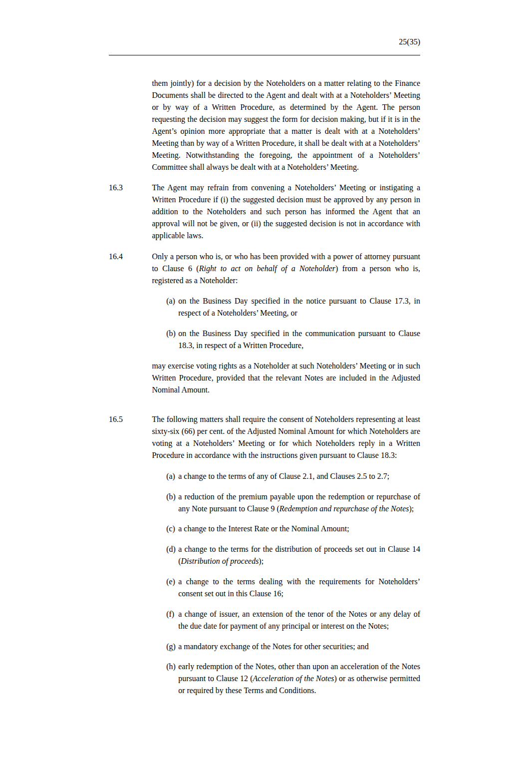25(35)
them jointly) for a decision by the Noteholders on a matter relating to the Finance Documents shall be directed to the Agent and dealt with at a Noteholders’ Meeting or by way of a Written Procedure, as determined by the Agent. The person requesting the decision may suggest the form for decision making, but if it is in the Agent’s opinion more appropriate that a matter is dealt with at a Noteholders’ Meeting than by way of a Written Procedure, it shall be dealt with at a Noteholders’ Meeting. Notwithstanding the foregoing, the appointment of a Noteholders’ Committee shall always be dealt with at a Noteholders’ Meeting.
16.3
The Agent may refrain from convening a Noteholders’ Meeting or instigating a Written Procedure if (i) the suggested decision must be approved by any person in addition to the Noteholders and such person has informed the Agent that an approval will not be given, or (ii) the suggested decision is not in accordance with applicable laws.
16.4
Only a person who is, or who has been provided with a power of attorney pursuant to Clause 6 (Right to act on behalf of a Noteholder) from a person who is, registered as a Noteholder:
(a) on the Business Day specified in the notice pursuant to Clause 17.3, in respect of a Noteholders’ Meeting, or
(b) on the Business Day specified in the communication pursuant to Clause 18.3, in respect of a Written Procedure,
may exercise voting rights as a Noteholder at such Noteholders’ Meeting or in such Written Procedure, provided that the relevant Notes are included in the Adjusted Nominal Amount.
16.5
The following matters shall require the consent of Noteholders representing at least sixty-six (66) per cent. of the Adjusted Nominal Amount for which Noteholders are voting at a Noteholders’ Meeting or for which Noteholders reply in a Written Procedure in accordance with the instructions given pursuant to Clause 18.3:
(a) a change to the terms of any of Clause 2.1, and Clauses 2.5 to 2.7;
(b) a reduction of the premium payable upon the redemption or repurchase of any Note pursuant to Clause 9 (Redemption and repurchase of the Notes);
(c) a change to the Interest Rate or the Nominal Amount;
(d) a change to the terms for the distribution of proceeds set out in Clause 14 (Distribution of proceeds);
(e) a change to the terms dealing with the requirements for Noteholders’ consent set out in this Clause 16;
(f) a change of issuer, an extension of the tenor of the Notes or any delay of the due date for payment of any principal or interest on the Notes;
(g) a mandatory exchange of the Notes for other securities; and
(h) early redemption of the Notes, other than upon an acceleration of the Notes pursuant to Clause 12 (Acceleration of the Notes) or as otherwise permitted or required by these Terms and Conditions.